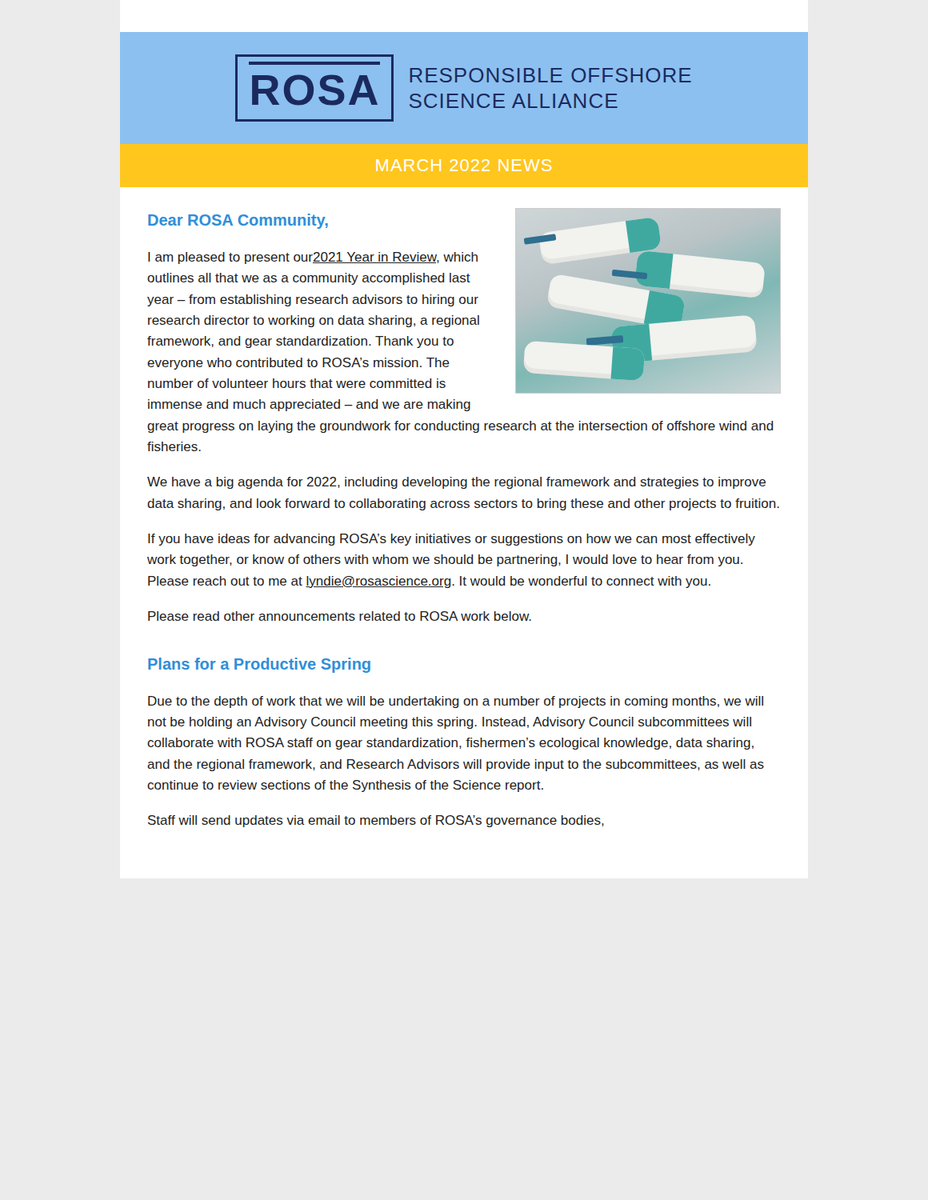ROSA
Responsible Offshore
Science Alliance
MARCH 2022 NEWS
Dear ROSA Community,
I am pleased to present our2021 Year in Review, which outlines all that we as a community accomplished last year – from establishing research advisors to hiring our research director to working on data sharing, a regional framework, and gear standardization. Thank you to everyone who contributed to ROSA’s mission. The number of volunteer hours that were committed is immense and much appreciated – and we are making great progress on laying the groundwork for conducting research at the intersection of offshore wind and fisheries.
We have a big agenda for 2022, including developing the regional framework and strategies to improve data sharing, and look forward to collaborating across sectors to bring these and other projects to fruition.
If you have ideas for advancing ROSA’s key initiatives or suggestions on how we can most effectively work together, or know of others with whom we should be partnering, I would love to hear from you. Please reach out to me at lyndie@rosascience.org. It would be wonderful to connect with you.
Please read other announcements related to ROSA work below.
Plans for a Productive Spring
Due to the depth of work that we will be undertaking on a number of projects in coming months, we will not be holding an Advisory Council meeting this spring. Instead, Advisory Council subcommittees will collaborate with ROSA staff on gear standardization, fishermen’s ecological knowledge, data sharing, and the regional framework, and Research Advisors will provide input to the subcommittees, as well as continue to review sections of the Synthesis of the Science report.
Staff will send updates via email to members of ROSA’s governance bodies,